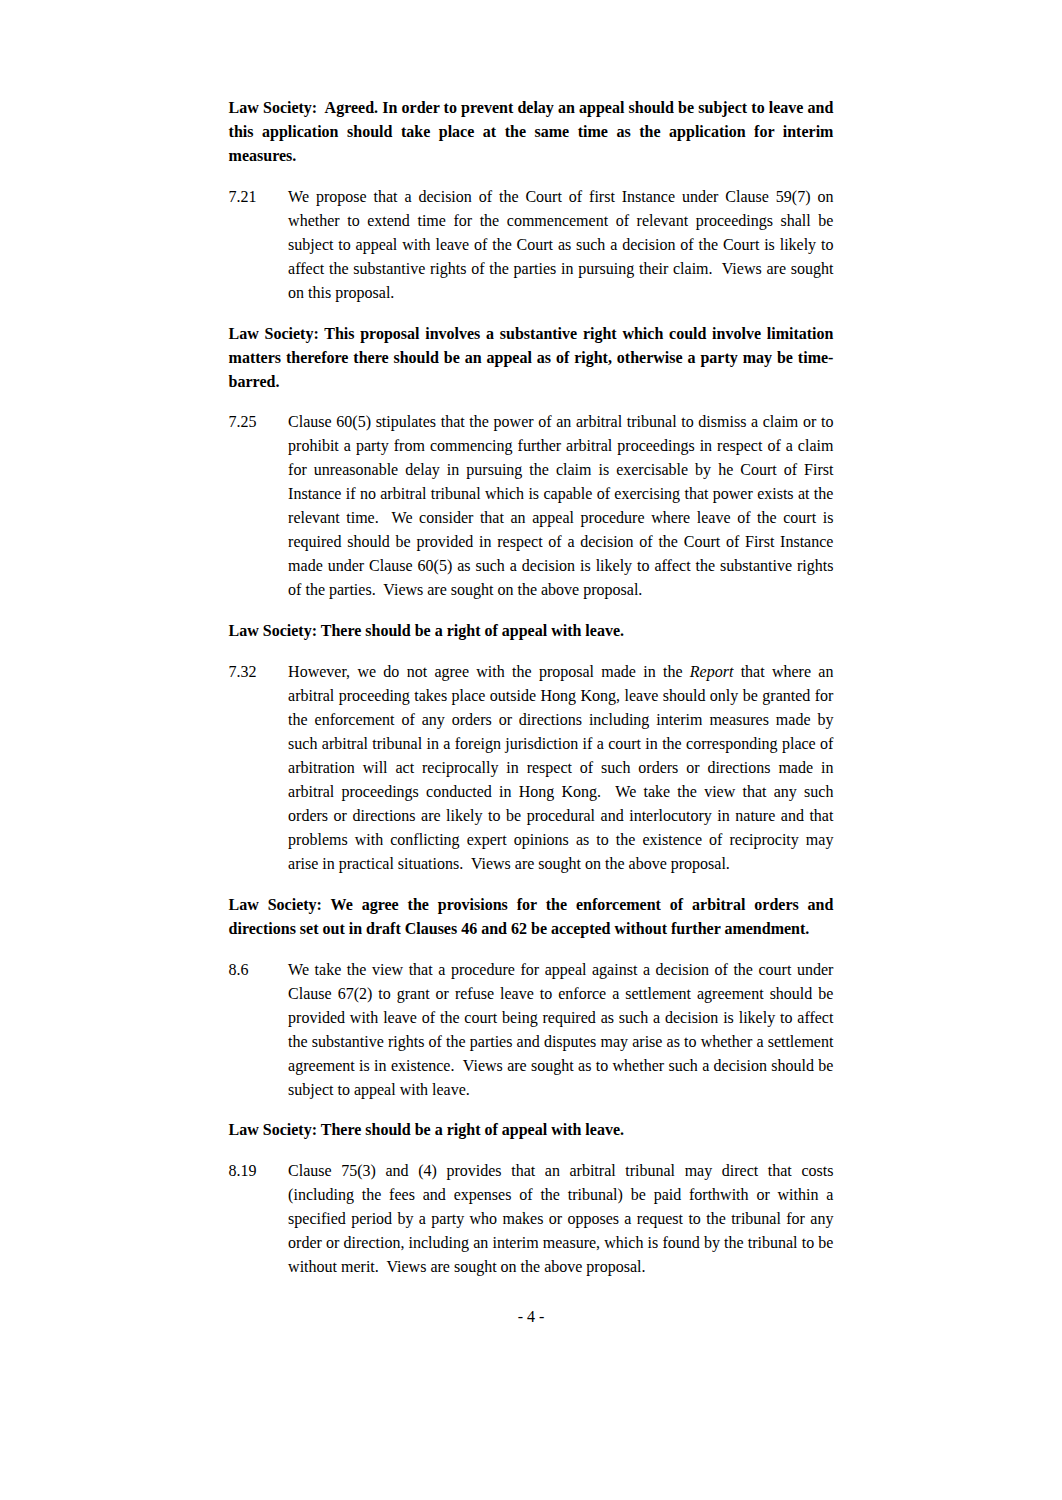Law Society: Agreed. In order to prevent delay an appeal should be subject to leave and this application should take place at the same time as the application for interim measures.
7.21
We propose that a decision of the Court of first Instance under Clause 59(7) on whether to extend time for the commencement of relevant proceedings shall be subject to appeal with leave of the Court as such a decision of the Court is likely to affect the substantive rights of the parties in pursuing their claim. Views are sought on this proposal.
Law Society: This proposal involves a substantive right which could involve limitation matters therefore there should be an appeal as of right, otherwise a party may be time-barred.
7.25
Clause 60(5) stipulates that the power of an arbitral tribunal to dismiss a claim or to prohibit a party from commencing further arbitral proceedings in respect of a claim for unreasonable delay in pursuing the claim is exercisable by he Court of First Instance if no arbitral tribunal which is capable of exercising that power exists at the relevant time. We consider that an appeal procedure where leave of the court is required should be provided in respect of a decision of the Court of First Instance made under Clause 60(5) as such a decision is likely to affect the substantive rights of the parties. Views are sought on the above proposal.
Law Society: There should be a right of appeal with leave.
7.32
However, we do not agree with the proposal made in the Report that where an arbitral proceeding takes place outside Hong Kong, leave should only be granted for the enforcement of any orders or directions including interim measures made by such arbitral tribunal in a foreign jurisdiction if a court in the corresponding place of arbitration will act reciprocally in respect of such orders or directions made in arbitral proceedings conducted in Hong Kong. We take the view that any such orders or directions are likely to be procedural and interlocutory in nature and that problems with conflicting expert opinions as to the existence of reciprocity may arise in practical situations. Views are sought on the above proposal.
Law Society: We agree the provisions for the enforcement of arbitral orders and directions set out in draft Clauses 46 and 62 be accepted without further amendment.
8.6
We take the view that a procedure for appeal against a decision of the court under Clause 67(2) to grant or refuse leave to enforce a settlement agreement should be provided with leave of the court being required as such a decision is likely to affect the substantive rights of the parties and disputes may arise as to whether a settlement agreement is in existence. Views are sought as to whether such a decision should be subject to appeal with leave.
Law Society: There should be a right of appeal with leave.
8.19
Clause 75(3) and (4) provides that an arbitral tribunal may direct that costs (including the fees and expenses of the tribunal) be paid forthwith or within a specified period by a party who makes or opposes a request to the tribunal for any order or direction, including an interim measure, which is found by the tribunal to be without merit. Views are sought on the above proposal.
- 4 -